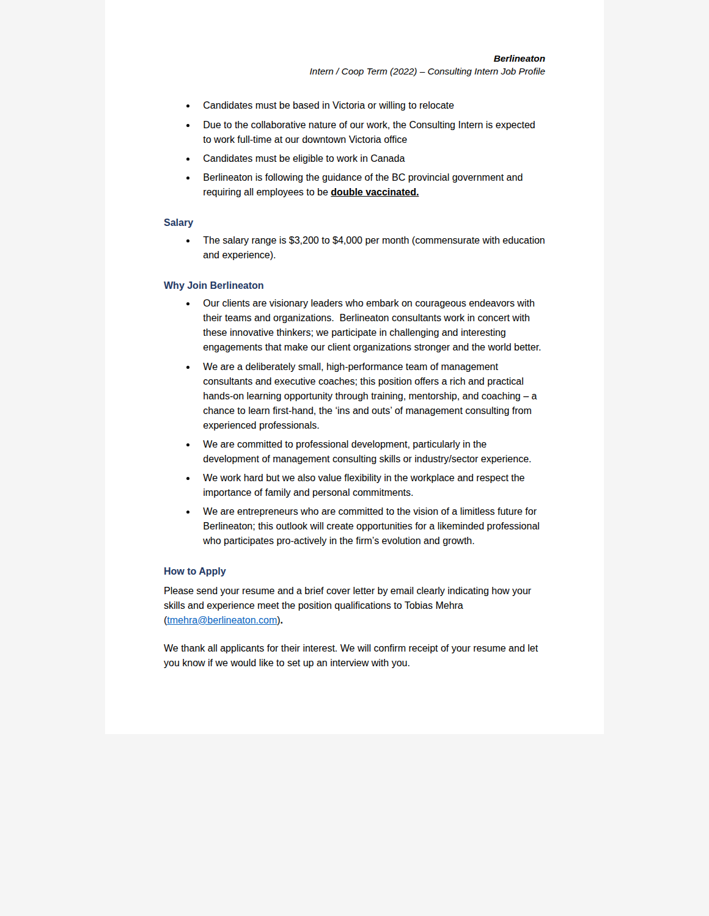Berlineaton
Intern / Coop Term (2022) – Consulting Intern Job Profile
Candidates must be based in Victoria or willing to relocate
Due to the collaborative nature of our work, the Consulting Intern is expected to work full-time at our downtown Victoria office
Candidates must be eligible to work in Canada
Berlineaton is following the guidance of the BC provincial government and requiring all employees to be double vaccinated.
Salary
The salary range is $3,200 to $4,000 per month (commensurate with education and experience).
Why Join Berlineaton
Our clients are visionary leaders who embark on courageous endeavors with their teams and organizations. Berlineaton consultants work in concert with these innovative thinkers; we participate in challenging and interesting engagements that make our client organizations stronger and the world better.
We are a deliberately small, high-performance team of management consultants and executive coaches; this position offers a rich and practical hands-on learning opportunity through training, mentorship, and coaching – a chance to learn first-hand, the ‘ins and outs’ of management consulting from experienced professionals.
We are committed to professional development, particularly in the development of management consulting skills or industry/sector experience.
We work hard but we also value flexibility in the workplace and respect the importance of family and personal commitments.
We are entrepreneurs who are committed to the vision of a limitless future for Berlineaton; this outlook will create opportunities for a likeminded professional who participates pro-actively in the firm’s evolution and growth.
How to Apply
Please send your resume and a brief cover letter by email clearly indicating how your skills and experience meet the position qualifications to Tobias Mehra (tmehra@berlineaton.com).
We thank all applicants for their interest. We will confirm receipt of your resume and let you know if we would like to set up an interview with you.